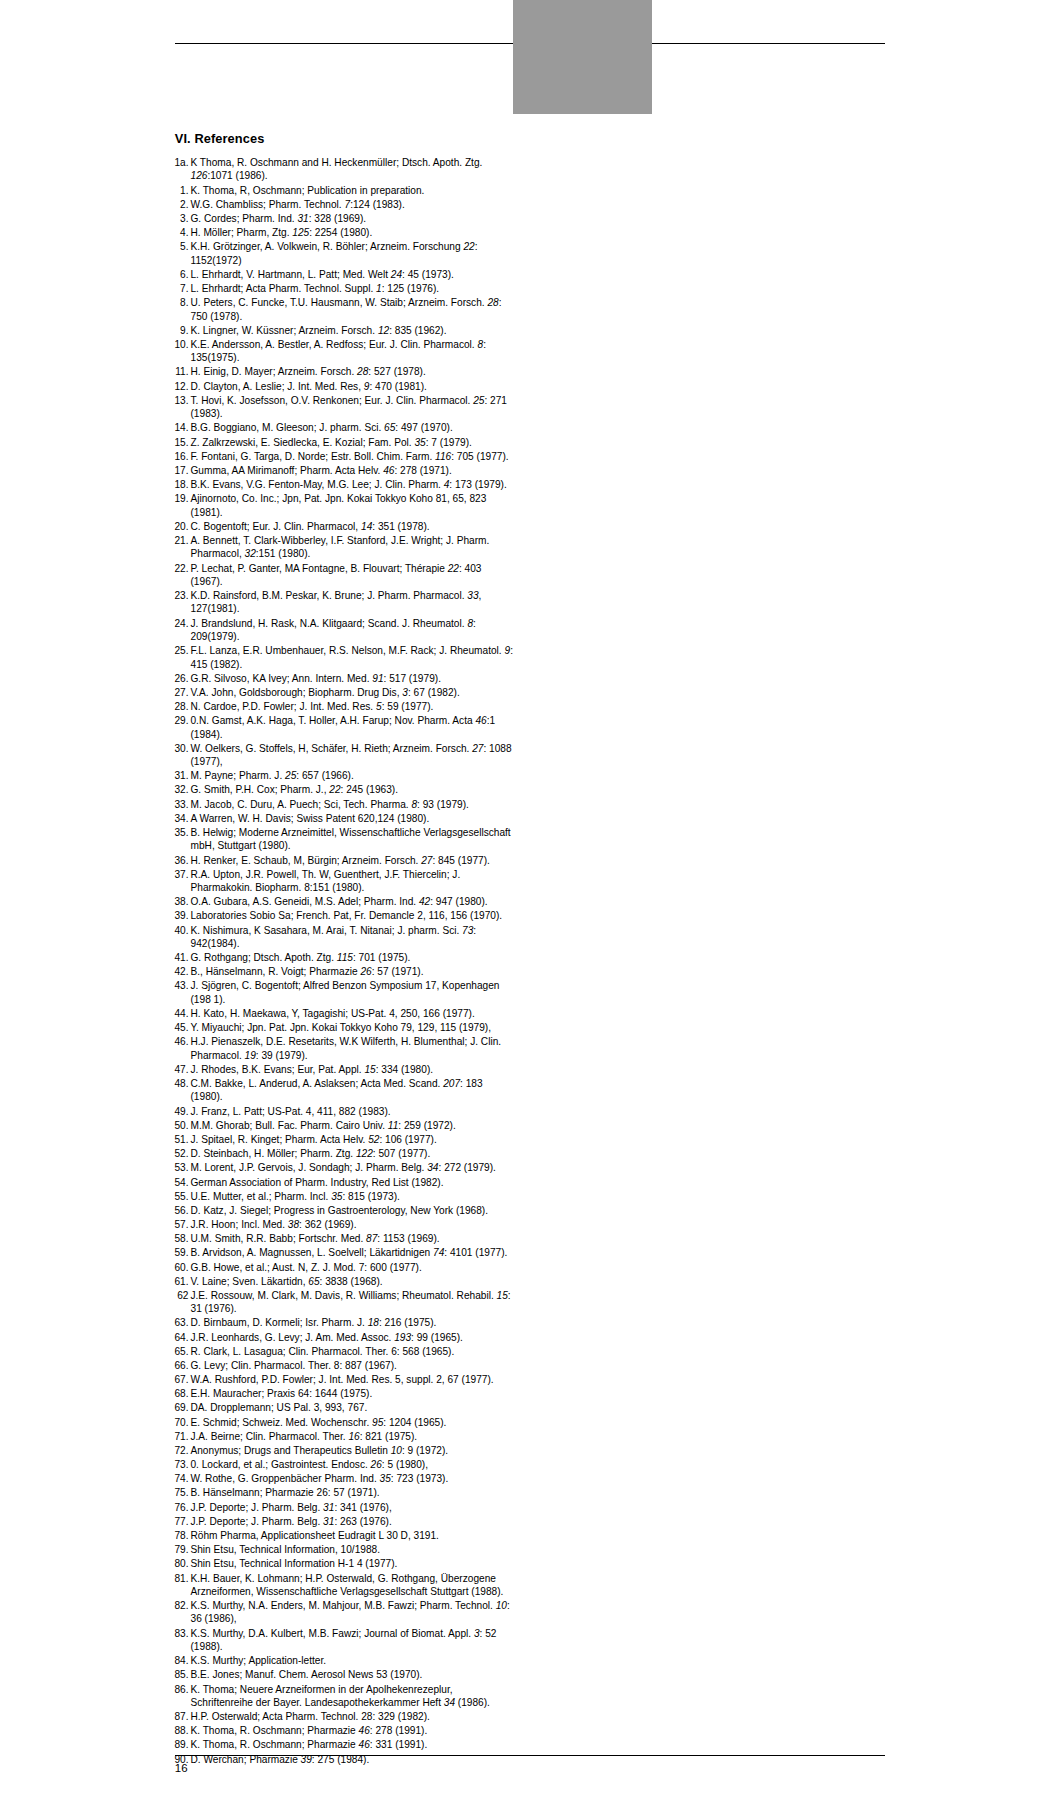VI. References
1a. K Thoma, R. Oschmann and H. Heckenmüller; Dtsch. Apoth. Ztg. 126:1071 (1986).
1. K. Thoma, R, Oschmann; Publication in preparation.
2. W.G. Chambliss; Pharm. Technol. 7:124 (1983).
3. G. Cordes; Pharm. Ind. 31: 328 (1969).
4. H. Möller; Pharm, Ztg. 125: 2254 (1980).
5. K.H. Grötzinger, A. Volkwein, R. Böhler; Arzneim. Forschung 22: 1152(1972)
6. L. Ehrhardt, V. Hartmann, L. Patt; Med. Welt 24: 45 (1973).
7. L. Ehrhardt; Acta Pharm. Technol. Suppl. 1: 125 (1976).
8. U. Peters, C. Funcke, T.U. Hausmann, W. Staib; Arzneim. Forsch. 28: 750 (1978).
9. K. Lingner, W. Küssner; Arzneim. Forsch. 12: 835 (1962).
10. K.E. Andersson, A. Bestler, A. Redfoss; Eur. J. Clin. Pharmacol. 8: 135(1975).
11. H. Einig, D. Mayer; Arzneim. Forsch. 28: 527 (1978).
12. D. Clayton, A. Leslie; J. Int. Med. Res, 9: 470 (1981).
13. T. Hovi, K. Josefsson, O.V. Renkonen; Eur. J. Clin. Pharmacol. 25: 271 (1983).
14. B.G. Boggiano, M. Gleeson; J. pharm. Sci. 65: 497 (1970).
15. Z. Zalkrzewski, E. Siedlecka, E. Kozial; Fam. Pol. 35: 7 (1979).
16. F. Fontani, G. Targa, D. Norde; Estr. Boll. Chim. Farm. 116: 705 (1977).
17. Gumma, AA Mirimanoff; Pharm. Acta Helv. 46: 278 (1971).
18. B.K. Evans, V.G. Fenton-May, M.G. Lee; J. Clin. Pharm. 4: 173 (1979).
19. Ajinornoto, Co. Inc.; Jpn, Pat. Jpn. Kokai Tokkyo Koho 81, 65, 823 (1981).
20. C. Bogentoft; Eur. J. Clin. Pharmacol, 14: 351 (1978).
21. A. Bennett, T. Clark-Wibberley, I.F. Stanford, J.E. Wright; J. Pharm. Pharmacol, 32:151 (1980).
22. P. Lechat, P. Ganter, MA Fontagne, B. Flouvart; Thérapie 22: 403 (1967).
23. K.D. Rainsford, B.M. Peskar, K. Brune; J. Pharm. Pharmacol. 33, 127(1981).
24. J. Brandslund, H. Rask, N.A. Klitgaard; Scand. J. Rheumatol. 8: 209(1979).
25. F.L. Lanza, E.R. Umbenhauer, R.S. Nelson, M.F. Rack; J. Rheumatol. 9: 415 (1982).
26. G.R. Silvoso, KA Ivey; Ann. Intern. Med. 91: 517 (1979).
27. V.A. John, Goldsborough; Biopharm. Drug Dis, 3: 67 (1982).
28. N. Cardoe, P.D. Fowler; J. Int. Med. Res. 5: 59 (1977).
29. 0.N. Gamst, A.K. Haga, T. Holler, A.H. Farup; Nov. Pharm. Acta 46:1 (1984).
30. W. Oelkers, G. Stoffels, H, Schäfer, H. Rieth; Arzneim. Forsch. 27: 1088 (1977),
31. M. Payne; Pharm. J. 25: 657 (1966).
32. G. Smith, P.H. Cox; Pharm. J., 22: 245 (1963).
33. M. Jacob, C. Duru, A. Puech; Sci, Tech. Pharma. 8: 93 (1979).
34. A Warren, W. H. Davis; Swiss Patent 620,124 (1980).
35. B. Helwig; Moderne Arzneimittel, Wissenschaftliche Verlagsgesellschaft mbH, Stuttgart (1980).
36. H. Renker, E. Schaub, M, Bürgin; Arzneim. Forsch. 27: 845 (1977).
37. R.A. Upton, J.R. Powell, Th. W, Guenthert, J.F. Thiercelin; J. Pharmakokin. Biopharm. 8:151 (1980).
38. O.A. Gubara, A.S. Geneidi, M.S. Adel; Pharm. Ind. 42: 947 (1980).
39. Laboratories Sobio Sa; French. Pat, Fr. Demancle 2, 116, 156 (1970).
40. K. Nishimura, K Sasahara, M. Arai, T. Nitanai; J. pharm. Sci. 73: 942(1984).
41. G. Rothgang; Dtsch. Apoth. Ztg. 115: 701 (1975).
42. B., Hänselmann, R. Voigt; Pharmazie 26: 57 (1971).
43. J. Sjögren, C. Bogentoft; Alfred Benzon Symposium 17, Kopenhagen (198 1).
44. H. Kato, H. Maekawa, Y, Tagagishi; US-Pat. 4, 250, 166 (1977).
45. Y. Miyauchi; Jpn. Pat. Jpn. Kokai Tokkyo Koho 79, 129, 115 (1979),
46. H.J. Pienaszelk, D.E. Resetarits, W.K Wilferth, H. Blumenthal; J. Clin. Pharmacol. 19: 39 (1979).
47. J. Rhodes, B.K. Evans; Eur, Pat. Appl. 15: 334 (1980).
48. C.M. Bakke, L. Anderud, A. Aslaksen; Acta Med. Scand. 207: 183 (1980).
49. J. Franz, L. Patt; US-Pat. 4, 411, 882 (1983).
50. M.M. Ghorab; Bull. Fac. Pharm. Cairo Univ. 11: 259 (1972).
51. J. Spitael, R. Kinget; Pharm. Acta Helv. 52: 106 (1977).
52. D. Steinbach, H. Möller; Pharm. Ztg. 122: 507 (1977).
53. M. Lorent, J.P. Gervois, J. Sondagh; J. Pharm. Belg. 34: 272 (1979).
54. German Association of Pharm. Industry, Red List (1982).
55. U.E. Mutter, et al.; Pharm. Incl. 35: 815 (1973).
56. D. Katz, J. Siegel; Progress in Gastroenterology, New York (1968).
57. J.R. Hoon; Incl. Med. 38: 362 (1969).
58. U.M. Smith, R.R. Babb; Fortschr. Med. 87: 1153 (1969).
59. B. Arvidson, A. Magnussen, L. Soelvell; Läkartidnigen 74: 4101 (1977).
60. G.B. Howe, et al.; Aust. N, Z. J. Mod. 7: 600 (1977).
61. V. Laine; Sven. Läkartidn, 65: 3838 (1968).
62 J.E. Rossouw, M. Clark, M. Davis, R. Williams; Rheumatol. Rehabil. 15: 31 (1976).
63. D. Birnbaum, D. Kormeli; Isr. Pharm. J. 18: 216 (1975).
64. J.R. Leonhards, G. Levy; J. Am. Med. Assoc. 193: 99 (1965).
65. R. Clark, L. Lasagua; Clin. Pharmacol. Ther. 6: 568 (1965).
66. G. Levy; Clin. Pharmacol. Ther. 8: 887 (1967).
67. W.A. Rushford, P.D. Fowler; J. Int. Med. Res. 5, suppl. 2, 67 (1977).
68. E.H. Mauracher; Praxis 64: 1644 (1975).
69. DA. Dropplemann; US Pal. 3, 993, 767.
70. E. Schmid; Schweiz. Med. Wochenschr. 95: 1204 (1965).
71. J.A. Beirne; Clin. Pharmacol. Ther. 16: 821 (1975).
72. Anonymus; Drugs and Therapeutics Bulletin 10: 9 (1972).
73. 0. Lockard, et al.; Gastrointest. Endosc. 26: 5 (1980),
74. W. Rothe, G. Groppenbächer Pharm. Ind. 35: 723 (1973).
75. B. Hänselmann; Pharmazie 26: 57 (1971).
76. J.P. Deporte; J. Pharm. Belg. 31: 341 (1976),
77. J.P. Deporte; J. Pharm. Belg. 31: 263 (1976).
78. Röhm Pharma, Applicationsheet Eudragit L 30 D, 3191.
79. Shin Etsu, Technical Information, 10/1988.
80. Shin Etsu, Technical Information H-1 4 (1977).
81. K.H. Bauer, K. Lohmann; H.P. Osterwald, G. Rothgang, Überzogene Arzneiformen, Wissenschaftliche Verlagsgesellschaft Stuttgart (1988).
82. K.S. Murthy, N.A. Enders, M. Mahjour, M.B. Fawzi; Pharm. Technol. 10: 36 (1986),
83. K.S. Murthy, D.A. Kulbert, M.B. Fawzi; Journal of Biomat. Appl. 3: 52 (1988).
84. K.S. Murthy; Application-letter.
85. B.E. Jones; Manuf. Chem. Aerosol News 53 (1970).
86. K. Thoma; Neuere Arzneiformen in der Apolhekenrezeplur, Schriftenreihe der Bayer. Landesapothekerkammer Heft 34 (1986).
87. H.P. Osterwald; Acta Pharm. Technol. 28: 329 (1982).
88. K. Thoma, R. Oschmann; Pharmazie 46: 278 (1991).
89. K. Thoma, R. Oschmann; Pharmazie 46: 331 (1991).
90. D. Werchan; Pharmazie 39: 275 (1984).
16